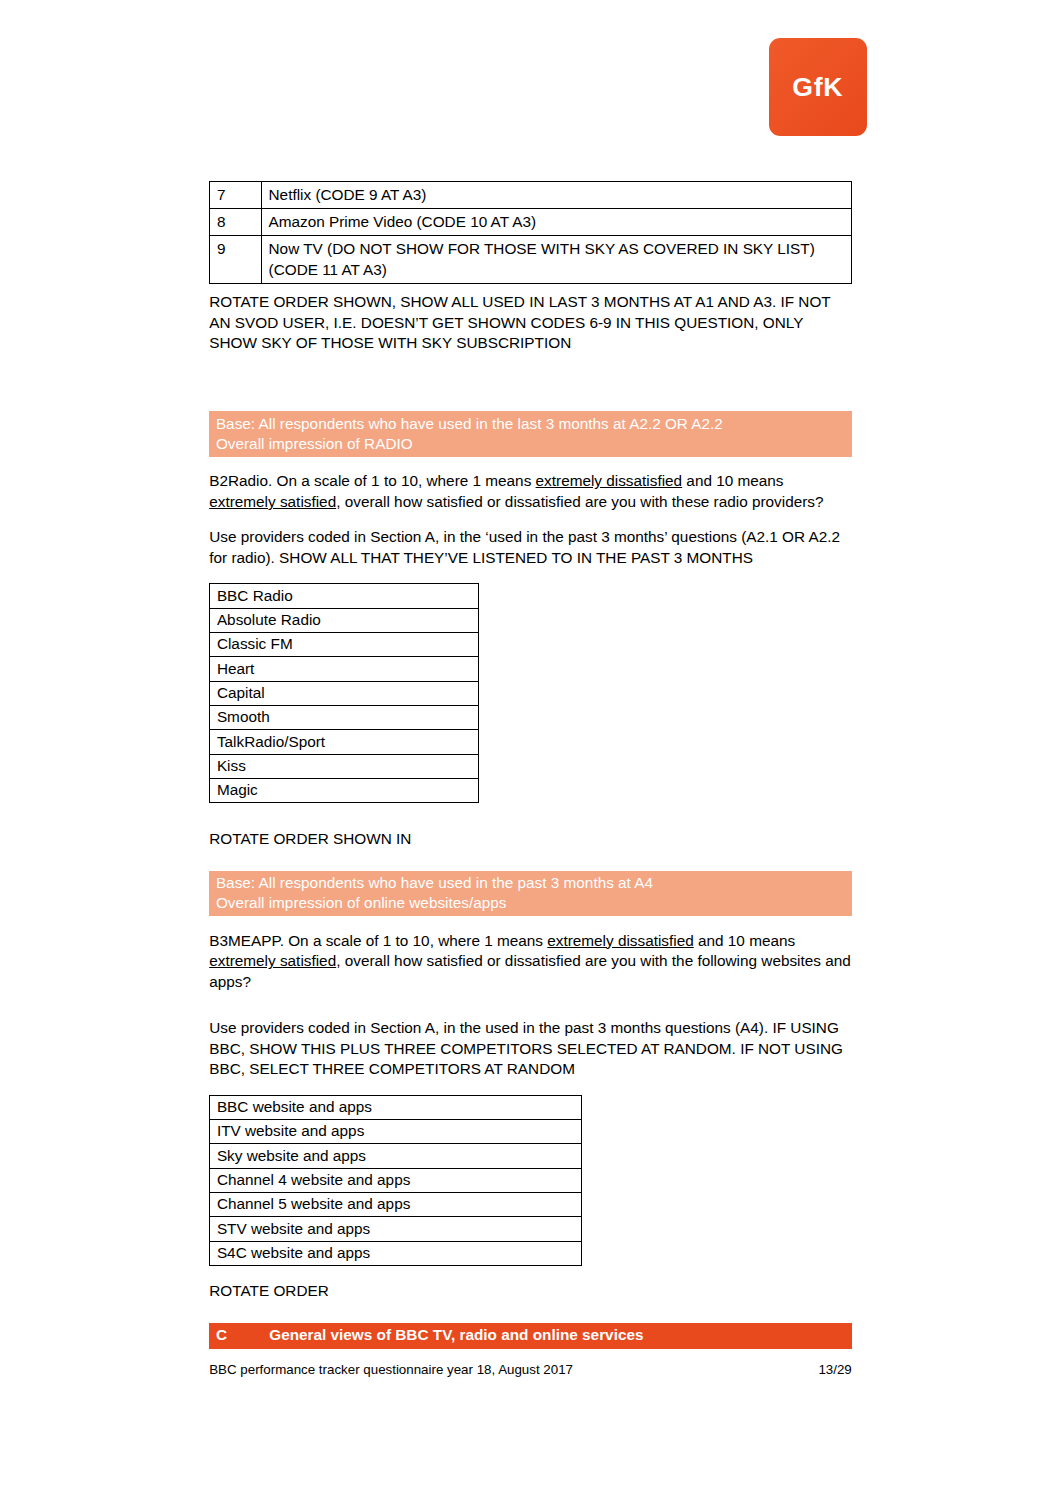GfK
| 7 | Netflix (CODE 9 AT A3) |
| 8 | Amazon Prime Video (CODE 10 AT A3) |
| 9 | Now TV (DO NOT SHOW FOR THOSE WITH SKY AS COVERED IN SKY LIST) (CODE 11 AT A3) |
ROTATE ORDER SHOWN, SHOW ALL USED IN LAST 3 MONTHS AT A1 AND A3. IF NOT AN SVOD USER, I.E. DOESN’T GET SHOWN CODES 6-9 IN THIS QUESTION, ONLY SHOW SKY OF THOSE WITH SKY SUBSCRIPTION
Base: All respondents who have used in the last 3 months at A2.2 OR A2.2
Overall impression of RADIO
B2Radio. On a scale of 1 to 10, where 1 means extremely dissatisfied and 10 means extremely satisfied, overall how satisfied or dissatisfied are you with these radio providers?
Use providers coded in Section A, in the ‘used in the past 3 months’ questions (A2.1 OR A2.2 for radio). SHOW ALL THAT THEY’VE LISTENED TO IN THE PAST 3 MONTHS
| BBC Radio |
| Absolute Radio |
| Classic FM |
| Heart |
| Capital |
| Smooth |
| TalkRadio/Sport |
| Kiss |
| Magic |
ROTATE ORDER SHOWN IN
Base: All respondents who have used in the past 3 months at A4
Overall impression of online websites/apps
B3MEAPP. On a scale of 1 to 10, where 1 means extremely dissatisfied and 10 means extremely satisfied, overall how satisfied or dissatisfied are you with the following websites and apps?
Use providers coded in Section A, in the used in the past 3 months questions (A4). IF USING BBC, SHOW THIS PLUS THREE COMPETITORS SELECTED AT RANDOM. IF NOT USING BBC, SELECT THREE COMPETITORS AT RANDOM
| BBC website and apps |
| ITV website and apps |
| Sky website and apps |
| Channel 4 website and apps |
| Channel 5 website and apps |
| STV website and apps |
| S4C website and apps |
ROTATE ORDER
CGeneral views of BBC TV, radio and online services
BBC performance tracker questionnaire year 18, August 2017 13/29